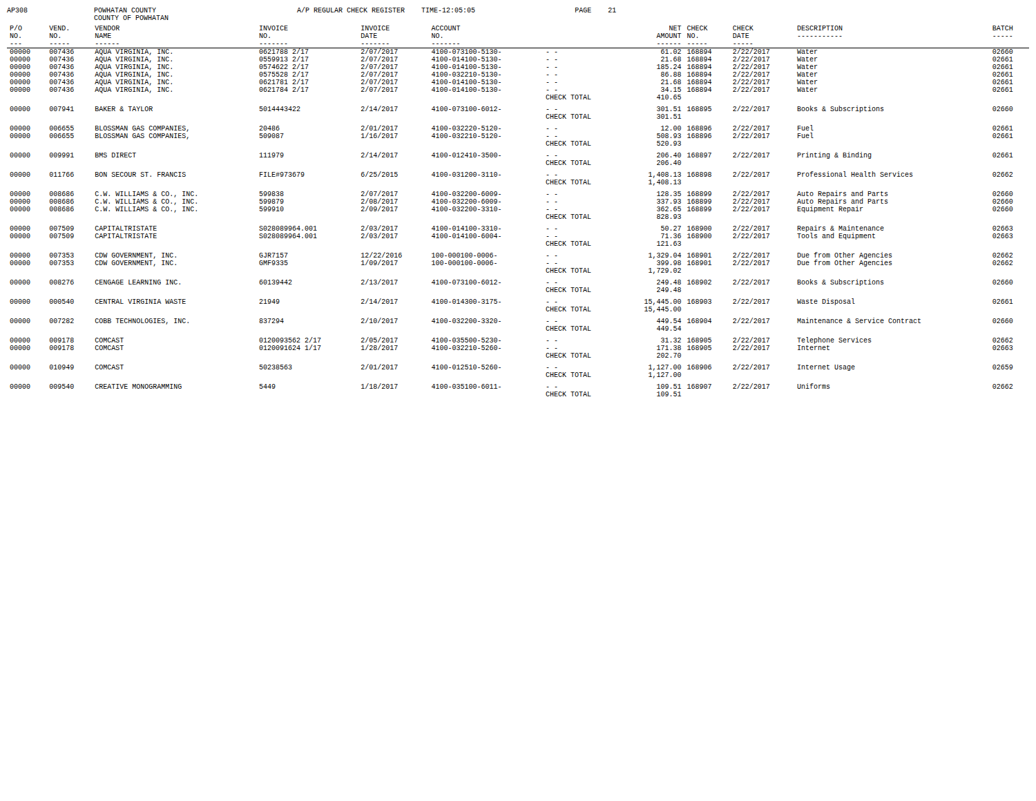AP308 POWHATAN COUNTY A/P REGULAR CHECK REGISTER TIME-12:05:05 PAGE 21 COUNTY OF POWHATAN
| P/O NO. --- | VEND. NO. ----- | VENDOR NAME ------ | INVOICE NO. ------- | INVOICE DATE ------- | ACCOUNT NO. ------- | | NET AMOUNT ------ | CHECK NO. ----- | CHECK DATE ----- | DESCRIPTION ----------- | BATCH ----- |
| --- | --- | --- | --- | --- | --- | --- | --- | --- | --- | --- | --- |
| 00000 | 007436 | AQUA VIRGINIA, INC. | 0621788 2/17 | 2/07/2017 | 4100-073100-5130- | - - | 61.02 | 168894 | 2/22/2017 | Water | 02660 |
| 00000 | 007436 | AQUA VIRGINIA, INC. | 0559913 2/17 | 2/07/2017 | 4100-014100-5130- | - - | 21.68 | 168894 | 2/22/2017 | Water | 02661 |
| 00000 | 007436 | AQUA VIRGINIA, INC. | 0574622 2/17 | 2/07/2017 | 4100-014100-5130- | - - | 185.24 | 168894 | 2/22/2017 | Water | 02661 |
| 00000 | 007436 | AQUA VIRGINIA, INC. | 0575528 2/17 | 2/07/2017 | 4100-032210-5130- | - - | 86.88 | 168894 | 2/22/2017 | Water | 02661 |
| 00000 | 007436 | AQUA VIRGINIA, INC. | 0621781 2/17 | 2/07/2017 | 4100-014100-5130- | - - | 21.68 | 168894 | 2/22/2017 | Water | 02661 |
| 00000 | 007436 | AQUA VIRGINIA, INC. | 0621784 2/17 | 2/07/2017 | 4100-014100-5130- | - - | 34.15 | 168894 | 2/22/2017 | Water | 02661 |
| | | | | | | CHECK TOTAL | 410.65 | | | | |
| 00000 | 007941 | BAKER & TAYLOR | 5014443422 | 2/14/2017 | 4100-073100-6012- | - - | 301.51 | 168895 | 2/22/2017 | Books & Subscriptions | 02660 |
| | | | | | | CHECK TOTAL | 301.51 | | | | |
| 00000 | 006655 | BLOSSMAN GAS COMPANIES, | 20486 | 2/01/2017 | 4100-032220-5120- | - - | 12.00 | 168896 | 2/22/2017 | Fuel | 02661 |
| 00000 | 006655 | BLOSSMAN GAS COMPANIES, | 509087 | 1/16/2017 | 4100-032210-5120- | - - | 508.93 | 168896 | 2/22/2017 | Fuel | 02661 |
| | | | | | | CHECK TOTAL | 520.93 | | | | |
| 00000 | 009991 | BMS DIRECT | 111979 | 2/14/2017 | 4100-012410-3500- | - - | 206.40 | 168897 | 2/22/2017 | Printing & Binding | 02661 |
| | | | | | | CHECK TOTAL | 206.40 | | | | |
| 00000 | 011766 | BON SECOUR ST. FRANCIS | FILE#973679 | 6/25/2015 | 4100-031200-3110- | - - | 1,408.13 | 168898 | 2/22/2017 | Professional Health Services | 02662 |
| | | | | | | CHECK TOTAL | 1,408.13 | | | | |
| 00000 | 008686 | C.W. WILLIAMS & CO., INC. | 599838 | 2/07/2017 | 4100-032200-6009- | - - | 128.35 | 168899 | 2/22/2017 | Auto Repairs and Parts | 02660 |
| 00000 | 008686 | C.W. WILLIAMS & CO., INC. | 599879 | 2/08/2017 | 4100-032200-6009- | - - | 337.93 | 168899 | 2/22/2017 | Auto Repairs and Parts | 02660 |
| 00000 | 008686 | C.W. WILLIAMS & CO., INC. | 599910 | 2/09/2017 | 4100-032200-3310- | - - | 362.65 | 168899 | 2/22/2017 | Equipment Repair | 02660 |
| | | | | | | CHECK TOTAL | 828.93 | | | | |
| 00000 | 007509 | CAPITALTRISTATE | S028089964.001 | 2/03/2017 | 4100-014100-3310- | - - | 50.27 | 168900 | 2/22/2017 | Repairs & Maintenance | 02663 |
| 00000 | 007509 | CAPITALTRISTATE | S028089964.001 | 2/03/2017 | 4100-014100-6004- | - - | 71.36 | 168900 | 2/22/2017 | Tools and Equipment | 02663 |
| | | | | | | CHECK TOTAL | 121.63 | | | | |
| 00000 | 007353 | CDW GOVERNMENT, INC. | GJR7157 | 12/22/2016 | 100-000100-0006- | - - | 1,329.04 | 168901 | 2/22/2017 | Due from Other Agencies | 02662 |
| 00000 | 007353 | CDW GOVERNMENT, INC. | GMF9335 | 1/09/2017 | 100-000100-0006- | - - | 399.98 | 168901 | 2/22/2017 | Due from Other Agencies | 02662 |
| | | | | | | CHECK TOTAL | 1,729.02 | | | | |
| 00000 | 008276 | CENGAGE LEARNING INC. | 60139442 | 2/13/2017 | 4100-073100-6012- | - - | 249.48 | 168902 | 2/22/2017 | Books & Subscriptions | 02660 |
| | | | | | | CHECK TOTAL | 249.48 | | | | |
| 00000 | 000540 | CENTRAL VIRGINIA WASTE | 21949 | 2/14/2017 | 4100-014300-3175- | - - | 15,445.00 | 168903 | 2/22/2017 | Waste Disposal | 02661 |
| | | | | | | CHECK TOTAL | 15,445.00 | | | | |
| 00000 | 007282 | COBB TECHNOLOGIES, INC. | 837294 | 2/10/2017 | 4100-032200-3320- | - - | 449.54 | 168904 | 2/22/2017 | Maintenance & Service Contract | 02660 |
| | | | | | | CHECK TOTAL | 449.54 | | | | |
| 00000 | 009178 | COMCAST | 0120093562 2/17 | 2/05/2017 | 4100-035500-5230- | - - | 31.32 | 168905 | 2/22/2017 | Telephone Services | 02662 |
| 00000 | 009178 | COMCAST | 0120091624 1/17 | 1/28/2017 | 4100-032210-5260- | - - | 171.38 | 168905 | 2/22/2017 | Internet | 02663 |
| | | | | | | CHECK TOTAL | 202.70 | | | | |
| 00000 | 010949 | COMCAST | 50238563 | 2/01/2017 | 4100-012510-5260- | - - | 1,127.00 | 168906 | 2/22/2017 | Internet Usage | 02659 |
| | | | | | | CHECK TOTAL | 1,127.00 | | | | |
| 00000 | 009540 | CREATIVE MONOGRAMMING | 5449 | 1/18/2017 | 4100-035100-6011- | - - | 109.51 | 168907 | 2/22/2017 | Uniforms | 02662 |
| | | | | | | CHECK TOTAL | 109.51 | | | | |